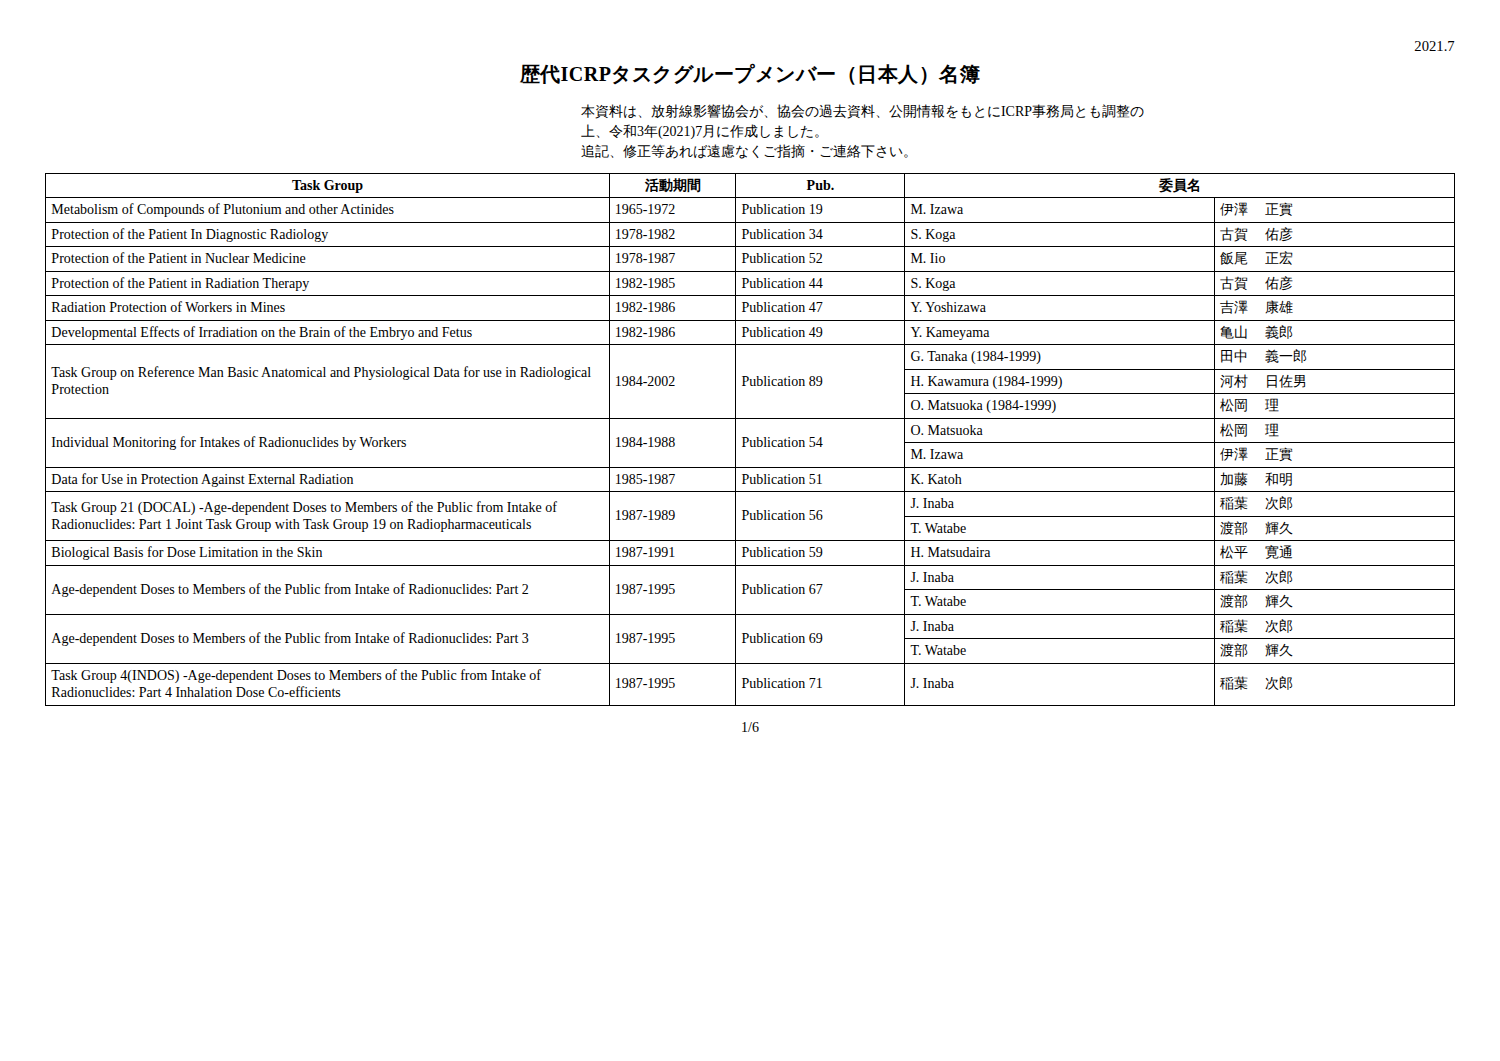2021.7
歴代ICRPタスクグループメンバー（日本人）名簿
本資料は、放射線影響協会が、協会の過去資料、公開情報をもとにICRP事務局とも調整の
上、令和3年(2021)7月に作成しました。
追記、修正等あれば遠慮なくご指摘・ご連絡下さい。
| Task Group | 活動期間 | Pub. | 委員名 |
| --- | --- | --- | --- |
| Metabolism of Compounds of Plutonium and other Actinides | 1965-1972 | Publication 19 | M. Izawa | 伊澤 正實 |
| Protection of the Patient In Diagnostic Radiology | 1978-1982 | Publication 34 | S. Koga | 古賀 佑彦 |
| Protection of the Patient in Nuclear Medicine | 1978-1987 | Publication 52 | M. Iio | 飯尾 正宏 |
| Protection of the Patient in Radiation Therapy | 1982-1985 | Publication 44 | S. Koga | 古賀 佑彦 |
| Radiation Protection of Workers in Mines | 1982-1986 | Publication 47 | Y. Yoshizawa | 吉澤 康雄 |
| Developmental Effects of Irradiation on the Brain of the Embryo and Fetus | 1982-1986 | Publication 49 | Y. Kameyama | 亀山 義郎 |
| Task Group on Reference Man Basic Anatomical and Physiological Data for use in Radiological Protection | 1984-2002 | Publication 89 | G. Tanaka (1984-1999) | 田中 義一郎 |
| H. Kawamura (1984-1999) | 河村 日佐男 |
| O. Matsuoka (1984-1999) | 松岡 理 |
| Individual Monitoring for Intakes of Radionuclides by Workers | 1984-1988 | Publication 54 | O. Matsuoka | 松岡 理 |
| M. Izawa | 伊澤 正實 |
| Data for Use in Protection Against External Radiation | 1985-1987 | Publication 51 | K. Katoh | 加藤 和明 |
| Task Group 21 (DOCAL) -Age-dependent Doses to Members of the Public from Intake of Radionuclides: Part 1 Joint Task Group with Task Group 19 on Radiopharmaceuticals | 1987-1989 | Publication 56 | J. Inaba | 稲葉 次郎 |
| T. Watabe | 渡部 輝久 |
| Biological Basis for Dose Limitation in the Skin | 1987-1991 | Publication 59 | H. Matsudaira | 松平 寛通 |
| Age-dependent Doses to Members of the Public from Intake of Radionuclides: Part 2 | 1987-1995 | Publication 67 | J. Inaba | 稲葉 次郎 |
| T. Watabe | 渡部 輝久 |
| Age-dependent Doses to Members of the Public from Intake of Radionuclides: Part 3 | 1987-1995 | Publication 69 | J. Inaba | 稲葉 次郎 |
| T. Watabe | 渡部 輝久 |
| Task Group 4(INDOS) -Age-dependent Doses to Members of the Public from Intake of Radionuclides: Part 4 Inhalation Dose Co-efficients | 1987-1995 | Publication 71 | J. Inaba | 稲葉 次郎 |
1/6